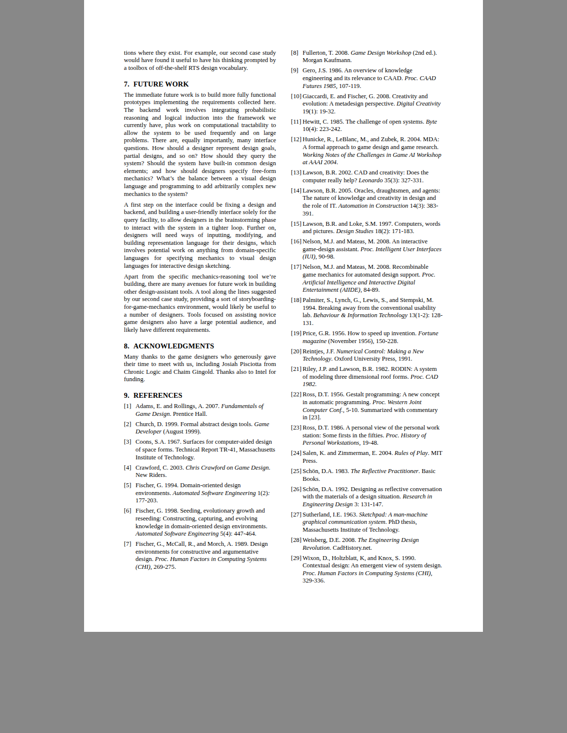tions where they exist. For example, our second case study would have found it useful to have his thinking prompted by a toolbox of off-the-shelf RTS design vocabulary.
7. Future Work
The immediate future work is to build more fully functional prototypes implementing the requirements collected here. The backend work involves integrating probabilistic reasoning and logical induction into the framework we currently have, plus work on computational tractability to allow the system to be used frequently and on large problems. There are, equally importantly, many interface questions. How should a designer represent design goals, partial designs, and so on? How should they query the system? Should the system have built-in common design elements; and how should designers specify free-form mechanics? What’s the balance between a visual design language and programming to add arbitrarily complex new mechanics to the system?
A first step on the interface could be fixing a design and backend, and building a user-friendly interface solely for the query facility, to allow designers in the brainstorming phase to interact with the system in a tighter loop. Further on, designers will need ways of inputting, modifying, and building representation language for their designs, which involves potential work on anything from domain-specific languages for specifying mechanics to visual design languages for interactive design sketching.
Apart from the specific mechanics-reasoning tool we’re building, there are many avenues for future work in building other design-assistant tools. A tool along the lines suggested by our second case study, providing a sort of storyboarding-for-game-mechanics environment, would likely be useful to a number of designers. Tools focused on assisting novice game designers also have a large potential audience, and likely have different requirements.
8. Acknowledgments
Many thanks to the game designers who generously gave their time to meet with us, including Josiah Pisciotta from Chronic Logic and Chaim Gingold. Thanks also to Intel for funding.
9. References
Adams, E. and Rollings, A. 2007. Fundamentals of Game Design. Prentice Hall.
Church, D. 1999. Formal abstract design tools. Game Developer (August 1999).
Coons, S.A. 1967. Surfaces for computer-aided design of space forms. Technical Report TR-41, Massachusetts Institute of Technology.
Crawford, C. 2003. Chris Crawford on Game Design. New Riders.
Fischer, G. 1994. Domain-oriented design environments. Automated Software Engineering 1(2): 177-203.
Fischer, G. 1998. Seeding, evolutionary growth and reseeding: Constructing, capturing, and evolving knowledge in domain-oriented design environments. Automated Software Engineering 5(4): 447-464.
Fischer, G., McCall, R., and Morch, A. 1989. Design environments for constructive and argumentative design. Proc. Human Factors in Computing Systems (CHI), 269-275.
Fullerton, T. 2008. Game Design Workshop (2nd ed.). Morgan Kaufmann.
Gero, J.S. 1986. An overview of knowledge engineering and its relevance to CAAD. Proc. CAAD Futures 1985, 107-119.
Giaccardi, E. and Fischer, G. 2008. Creativity and evolution: A metadesign perspective. Digital Creativity 19(1): 19-32.
Hewitt, C. 1985. The challenge of open systems. Byte 10(4): 223-242.
Hunicke, R., LeBlanc, M., and Zubek, R. 2004. MDA: A formal approach to game design and game research. Working Notes of the Challenges in Game AI Workshop at AAAI 2004.
Lawson, B.R. 2002. CAD and creativity: Does the computer really help? Leonardo 35(3): 327-331.
Lawson, B.R. 2005. Oracles, draughtsmen, and agents: The nature of knowledge and creativity in design and the role of IT. Automation in Construction 14(3): 383-391.
Lawson, B.R. and Loke, S.M. 1997. Computers, words and pictures. Design Studies 18(2): 171-183.
Nelson, M.J. and Mateas, M. 2008. An interactive game-design assistant. Proc. Intelligent User Interfaces (IUI), 90-98.
Nelson, M.J. and Mateas, M. 2008. Recombinable game mechanics for automated design support. Proc. Artificial Intelligence and Interactive Digital Entertainment (AIIDE), 84-89.
Palmiter, S., Lynch, G., Lewis, S., and Stempski, M. 1994. Breaking away from the conventional usability lab. Behaviour & Information Technology 13(1-2): 128-131.
Price, G.R. 1956. How to speed up invention. Fortune magazine (November 1956), 150-228.
Reintjes, J.F. Numerical Control: Making a New Technology. Oxford University Press, 1991.
Riley, J.P. and Lawson, B.R. 1982. RODIN: A system of modeling three dimensional roof forms. Proc. CAD 1982.
Ross, D.T. 1956. Gestalt programming: A new concept in automatic programming. Proc. Western Joint Computer Conf., 5-10. Summarized with commentary in [23].
Ross, D.T. 1986. A personal view of the personal work station: Some firsts in the fifties. Proc. History of Personal Workstations, 19-48.
Salen, K. and Zimmerman, E. 2004. Rules of Play. MIT Press.
Schön, D.A. 1983. The Reflective Practitioner. Basic Books.
Schön, D.A. 1992. Designing as reflective conversation with the materials of a design situation. Research in Engineering Design 3: 131-147.
Sutherland, I.E. 1963. Sketchpad: A man-machine graphical communication system. PhD thesis, Massachusetts Institute of Technology.
Weisberg, D.E. 2008. The Engineering Design Revolution. CadHistory.net.
Wixon, D., Holtzblatt, K, and Knox, S. 1990. Contextual design: An emergent view of system design. Proc. Human Factors in Computing Systems (CHI), 329-336.